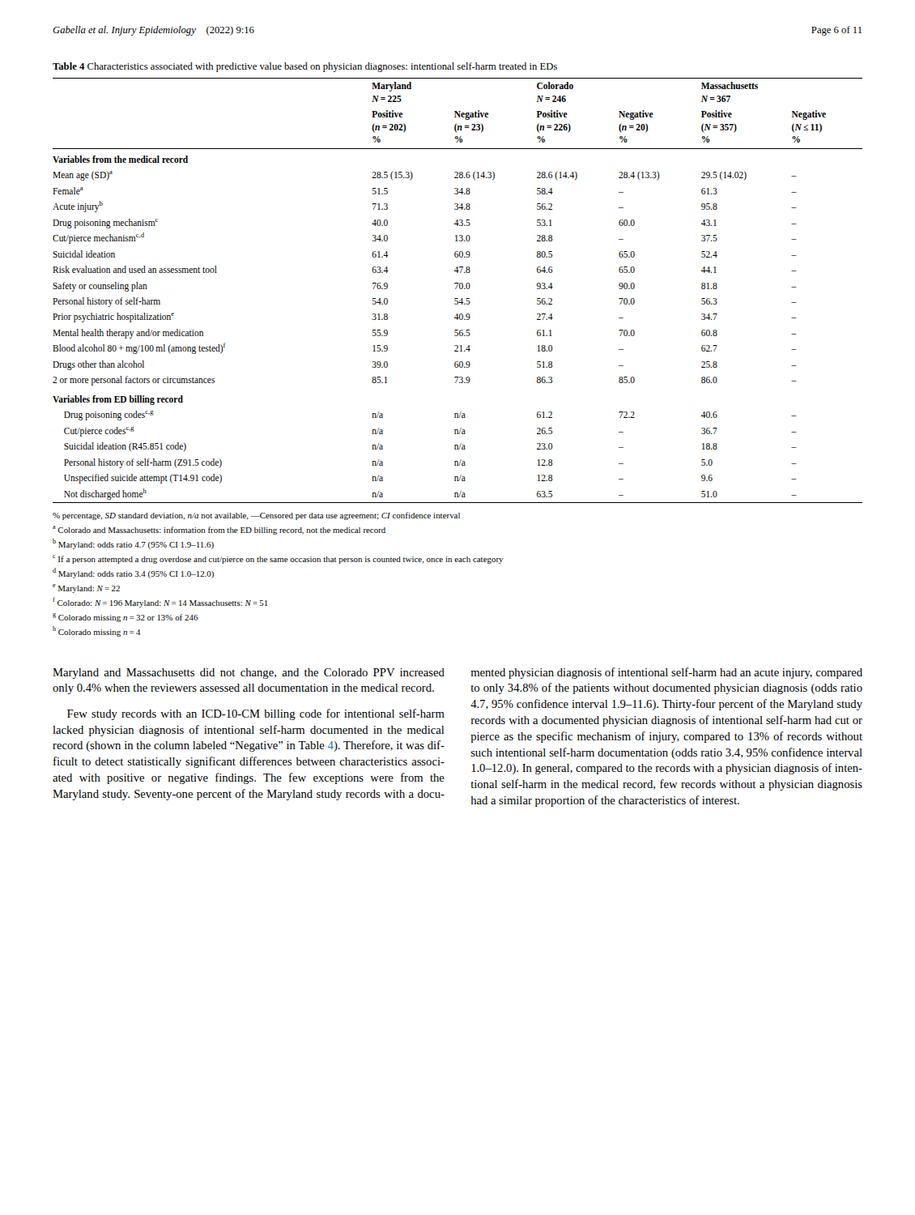Gabella et al. Injury Epidemiology (2022) 9:16
Page 6 of 11
Table 4 Characteristics associated with predictive value based on physician diagnoses: intentional self-harm treated in EDs
| | Maryland N = 225 | Colorado N = 246 | Massachusetts N = 367 |
| --- | --- | --- | --- |
| | Positive ( n = 202) % | Negative ( n = 23) % | Positive ( n = 226) % | Negative ( n = 20) % | Positive ( N = 357) % | Negative ( N ≤ 11) % |
| Variables from the medical record |
| Mean age (SD) a | 28.5 (15.3) | 28.6 (14.3) | 28.6 (14.4) | 28.4 (13.3) | 29.5 (14.02) | – |
| Female a | 51.5 | 34.8 | 58.4 | – | 61.3 | – |
| Acute injury b | 71.3 | 34.8 | 56.2 | – | 95.8 | – |
| Drug poisoning mechanism c | 40.0 | 43.5 | 53.1 | 60.0 | 43.1 | – |
| Cut/pierce mechanism c,d | 34.0 | 13.0 | 28.8 | – | 37.5 | – |
| Suicidal ideation | 61.4 | 60.9 | 80.5 | 65.0 | 52.4 | – |
| Risk evaluation and used an assessment tool | 63.4 | 47.8 | 64.6 | 65.0 | 44.1 | – |
| Safety or counseling plan | 76.9 | 70.0 | 93.4 | 90.0 | 81.8 | – |
| Personal history of self-harm | 54.0 | 54.5 | 56.2 | 70.0 | 56.3 | – |
| Prior psychiatric hospitalization e | 31.8 | 40.9 | 27.4 | – | 34.7 | – |
| Mental health therapy and/or medication | 55.9 | 56.5 | 61.1 | 70.0 | 60.8 | – |
| Blood alcohol 80 + mg/100 ml (among tested) f | 15.9 | 21.4 | 18.0 | – | 62.7 | – |
| Drugs other than alcohol | 39.0 | 60.9 | 51.8 | – | 25.8 | – |
| 2 or more personal factors or circumstances | 85.1 | 73.9 | 86.3 | 85.0 | 86.0 | – |
| Variables from ED billing record |
| Drug poisoning codes c,g | n/a | n/a | 61.2 | 72.2 | 40.6 | – |
| Cut/pierce codes c,g | n/a | n/a | 26.5 | – | 36.7 | – |
| Suicidal ideation (R45.851 code) | n/a | n/a | 23.0 | – | 18.8 | – |
| Personal history of self-harm (Z91.5 code) | n/a | n/a | 12.8 | – | 5.0 | – |
| Unspecified suicide attempt (T14.91 code) | n/a | n/a | 12.8 | – | 9.6 | – |
| Not discharged home h | n/a | n/a | 63.5 | – | 51.0 | – |
% percentage, SD standard deviation, n/a not available, —Censored per data use agreement; CI confidence interval
a Colorado and Massachusetts: information from the ED billing record, not the medical record
b Maryland: odds ratio 4.7 (95% CI 1.9–11.6)
c If a person attempted a drug overdose and cut/pierce on the same occasion that person is counted twice, once in each category
d Maryland: odds ratio 3.4 (95% CI 1.0–12.0)
e Maryland: N = 22
f Colorado: N = 196 Maryland: N = 14 Massachusetts: N = 51
g Colorado missing n = 32 or 13% of 246
h Colorado missing n = 4
Maryland and Massachusetts did not change, and the Colorado PPV increased only 0.4% when the reviewers assessed all documentation in the medical record.
Few study records with an ICD-10-CM billing code for intentional self-harm lacked physician diagnosis of intentional self-harm documented in the medical record (shown in the column labeled “Negative” in Table 4). Therefore, it was difficult to detect statistically significant differences between characteristics associated with positive or negative findings. The few exceptions were from the Maryland study. Seventy-one percent of the Maryland study records with a documented physician diagnosis of intentional self-harm had an acute injury, compared to only 34.8% of the patients without documented physician diagnosis (odds ratio 4.7, 95% confidence interval 1.9–11.6). Thirty-four percent of the Maryland study records with a documented physician diagnosis of intentional self-harm had cut or pierce as the specific mechanism of injury, compared to 13% of records without such intentional self-harm documentation (odds ratio 3.4, 95% confidence interval 1.0–12.0). In general, compared to the records with a physician diagnosis of intentional self-harm in the medical record, few records without a physician diagnosis had a similar proportion of the characteristics of interest.